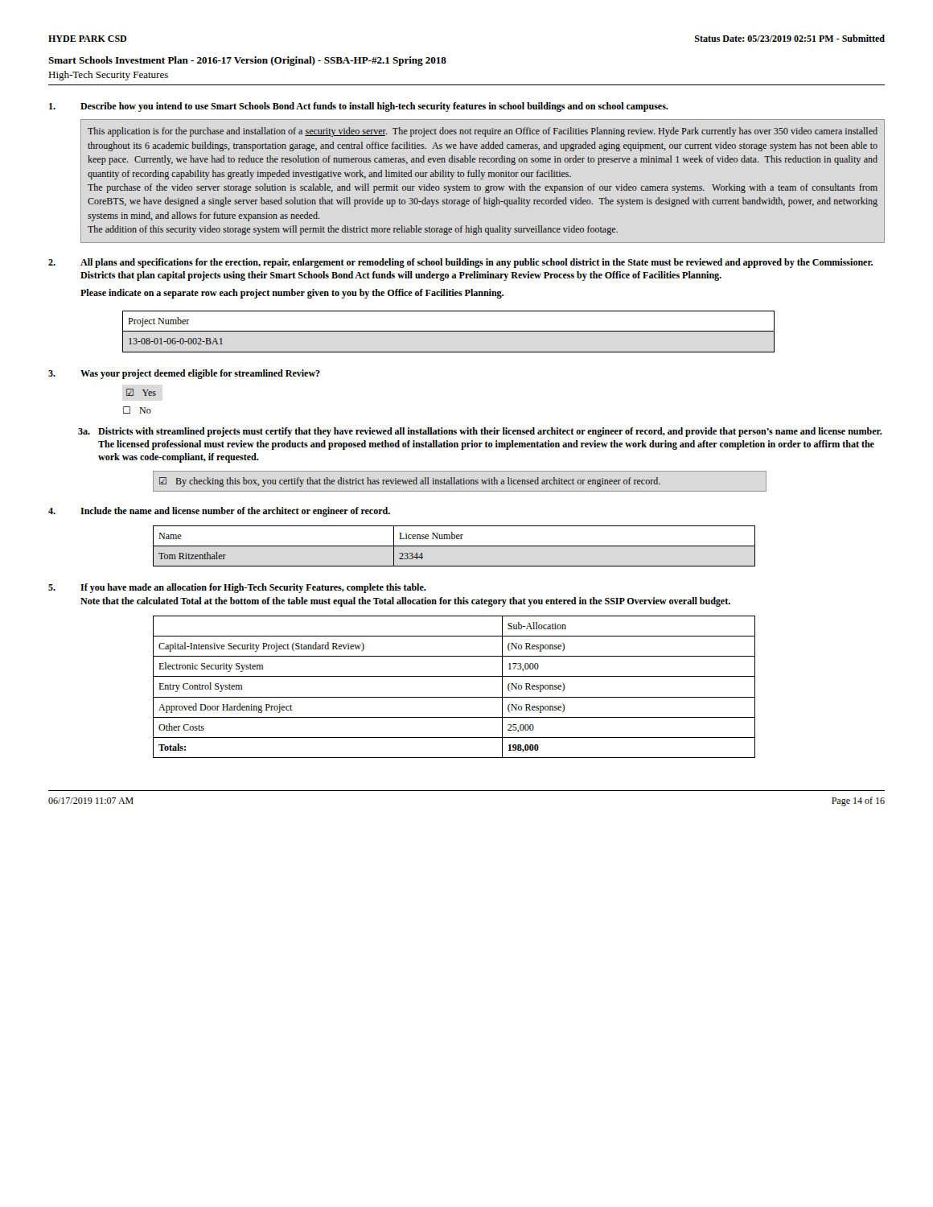HYDE PARK CSD Status Date: 05/23/2019 02:51 PM - Submitted
Smart Schools Investment Plan - 2016-17 Version (Original) - SSBA-HP-#2.1 Spring 2018
High-Tech Security Features
1.
Describe how you intend to use Smart Schools Bond Act funds to install high-tech security features in school buildings and on school campuses.
This application is for the purchase and installation of a security video server. The project does not require an Office of Facilities Planning review. Hyde Park currently has over 350 video camera installed throughout its 6 academic buildings, transportation garage, and central office facilities. As we have added cameras, and upgraded aging equipment, our current video storage system has not been able to keep pace. Currently, we have had to reduce the resolution of numerous cameras, and even disable recording on some in order to preserve a minimal 1 week of video data. This reduction in quality and quantity of recording capability has greatly impeded investigative work, and limited our ability to fully monitor our facilities.
The purchase of the video server storage solution is scalable, and will permit our video system to grow with the expansion of our video camera systems. Working with a team of consultants from CoreBTS, we have designed a single server based solution that will provide up to 30-days storage of high-quality recorded video. The system is designed with current bandwidth, power, and networking systems in mind, and allows for future expansion as needed.
The addition of this security video storage system will permit the district more reliable storage of high quality surveillance video footage.
2.
All plans and specifications for the erection, repair, enlargement or remodeling of school buildings in any public school district in the State must be reviewed and approved by the Commissioner. Districts that plan capital projects using their Smart Schools Bond Act funds will undergo a Preliminary Review Process by the Office of Facilities Planning.
Please indicate on a separate row each project number given to you by the Office of Facilities Planning.
| Project Number |
| 13-08-01-06-0-002-BA1 |
3.
Was your project deemed eligible for streamlined Review?
☑ Yes
☐ No
3a.
Districts with streamlined projects must certify that they have reviewed all installations with their licensed architect or engineer of record, and provide that person’s name and license number. The licensed professional must review the products and proposed method of installation prior to implementation and review the work during and after completion in order to affirm that the work was code-compliant, if requested.
☑ By checking this box, you certify that the district has reviewed all installations with a licensed architect or engineer of record.
4.
Include the name and license number of the architect or engineer of record.
| Name | License Number |
| Tom Ritzenthaler | 23344 |
5.
If you have made an allocation for High-Tech Security Features, complete this table.
Note that the calculated Total at the bottom of the table must equal the Total allocation for this category that you entered in the SSIP Overview overall budget.
| | Sub-Allocation |
| Capital-Intensive Security Project (Standard Review) | (No Response) |
| Electronic Security System | 173,000 |
| Entry Control System | (No Response) |
| Approved Door Hardening Project | (No Response) |
| Other Costs | 25,000 |
| Totals: | 198,000 |
06/17/2019 11:07 AM Page 14 of 16